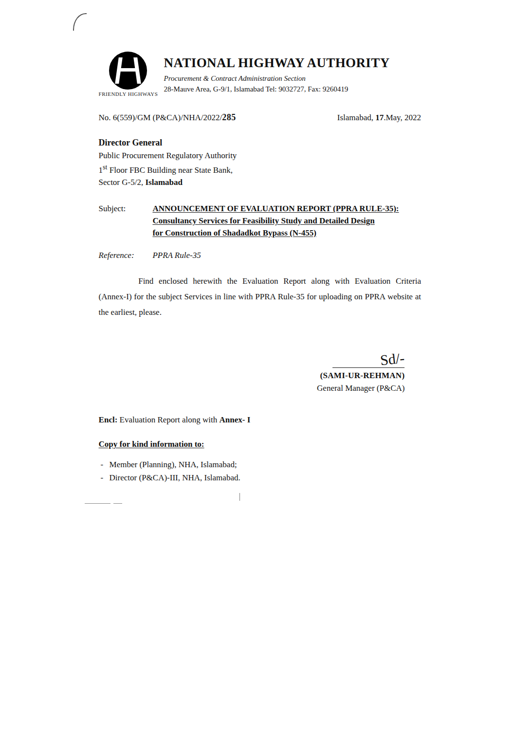FRIENDLY HIGHWAYS
NATIONAL HIGHWAY AUTHORITY
Procurement & Contract Administration Section
28-Mauve Area, G-9/1, Islamabad Tel: 9032727, Fax: 9260419
No. 6(559)/GM (P&CA)/NHA/2022/285
Islamabad, 17.May, 2022
Director General
Public Procurement Regulatory Authority
1st Floor FBC Building near State Bank,
Sector G-5/2, Islamabad
Subject:
ANNOUNCEMENT OF EVALUATION REPORT (PPRA RULE-35): Consultancy Services for Feasibility Study and Detailed Design for Construction of Shadadkot Bypass (N-455)
Reference:
PPRA Rule-35
Find enclosed herewith the Evaluation Report along with Evaluation Criteria (Annex-I) for the subject Services in line with PPRA Rule-35 for uploading on PPRA website at the earliest, please.
Sd/-
(SAMI-UR-REHMAN)
General Manager (P&CA)
Encl: Evaluation Report along with Annex- I
Copy for kind information to:
Member (Planning), NHA, Islamabad;
Director (P&CA)-III, NHA, Islamabad.